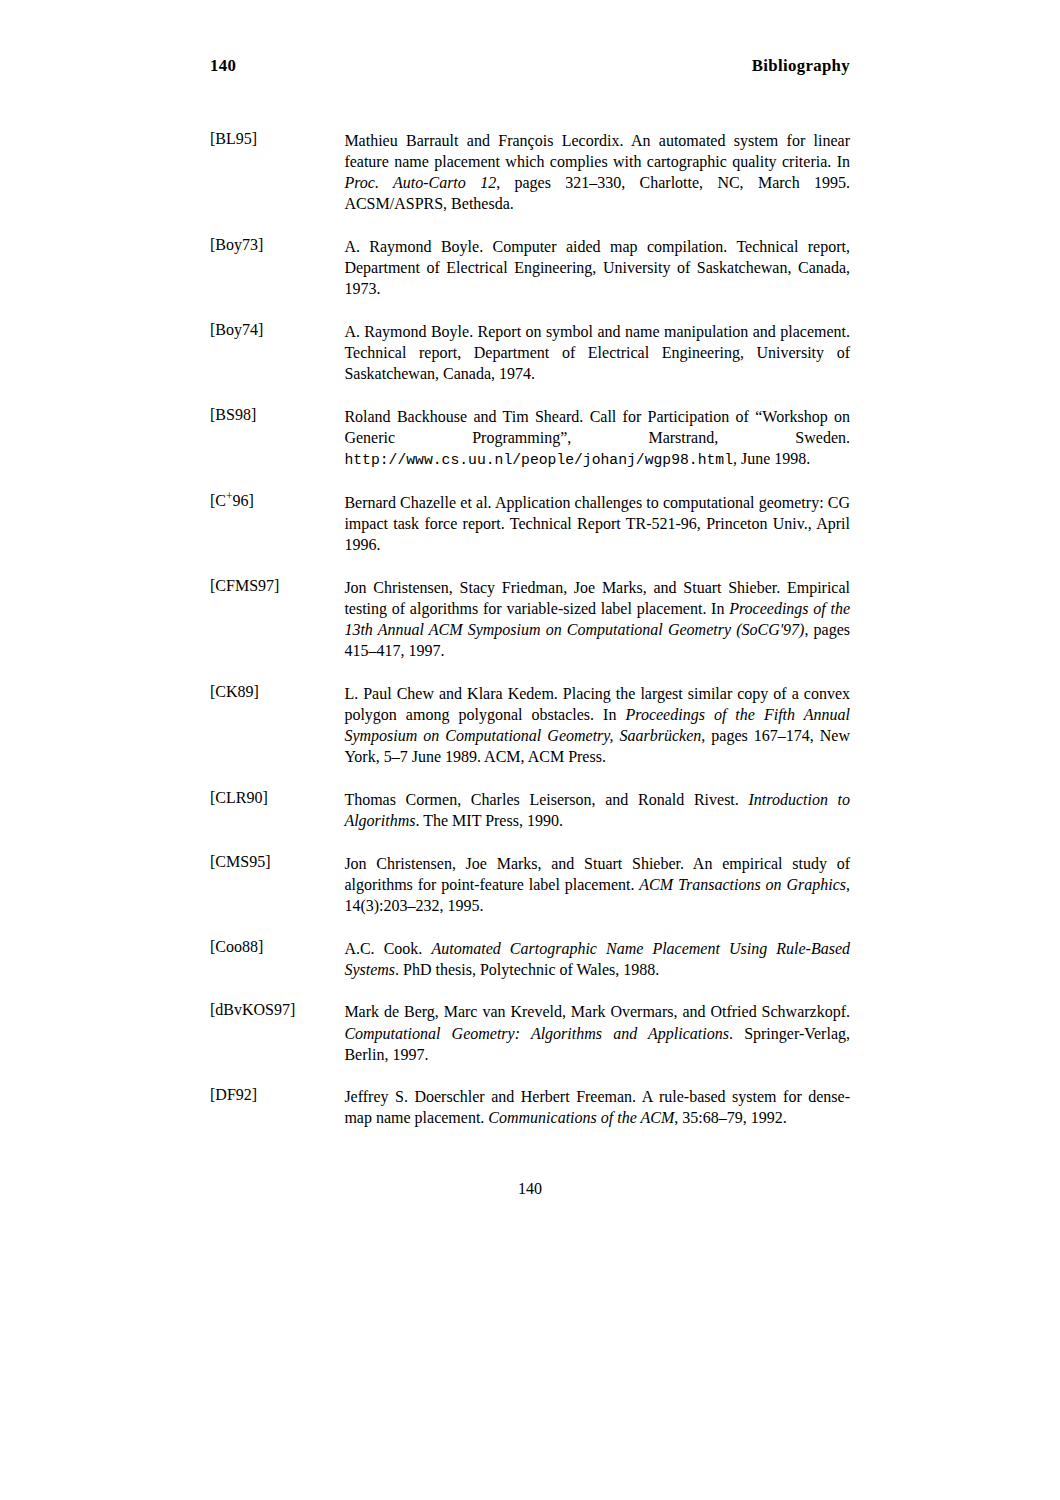140 Bibliography
[BL95]
Mathieu Barrault and François Lecordix. An automated system for linear feature name placement which complies with cartographic quality criteria. In Proc. Auto-Carto 12, pages 321–330, Charlotte, NC, March 1995. ACSM/ASPRS, Bethesda.
[Boy73]
A. Raymond Boyle. Computer aided map compilation. Technical report, Department of Electrical Engineering, University of Saskatchewan, Canada, 1973.
[Boy74]
A. Raymond Boyle. Report on symbol and name manipulation and placement. Technical report, Department of Electrical Engineering, University of Saskatchewan, Canada, 1974.
[BS98]
Roland Backhouse and Tim Sheard. Call for Participation of “Workshop on Generic Programming”, Marstrand, Sweden. http://www.cs.uu.nl/people/johanj/wgp98.html, June 1998.
[C+96]
Bernard Chazelle et al. Application challenges to computational geometry: CG impact task force report. Technical Report TR-521-96, Princeton Univ., April 1996.
[CFMS97]
Jon Christensen, Stacy Friedman, Joe Marks, and Stuart Shieber. Empirical testing of algorithms for variable-sized label placement. In Proceedings of the 13th Annual ACM Symposium on Computational Geometry (SoCG'97), pages 415–417, 1997.
[CK89]
L. Paul Chew and Klara Kedem. Placing the largest similar copy of a convex polygon among polygonal obstacles. In Proceedings of the Fifth Annual Symposium on Computational Geometry, Saarbrücken, pages 167–174, New York, 5–7 June 1989. ACM, ACM Press.
[CLR90]
Thomas Cormen, Charles Leiserson, and Ronald Rivest. Introduction to Algorithms. The MIT Press, 1990.
[CMS95]
Jon Christensen, Joe Marks, and Stuart Shieber. An empirical study of algorithms for point-feature label placement. ACM Transactions on Graphics, 14(3):203–232, 1995.
[Coo88]
A.C. Cook. Automated Cartographic Name Placement Using Rule-Based Systems. PhD thesis, Polytechnic of Wales, 1988.
[dBvKOS97]
Mark de Berg, Marc van Kreveld, Mark Overmars, and Otfried Schwarzkopf. Computational Geometry: Algorithms and Applications. Springer-Verlag, Berlin, 1997.
[DF92]
Jeffrey S. Doerschler and Herbert Freeman. A rule-based system for dense-map name placement. Communications of the ACM, 35:68–79, 1992.
140